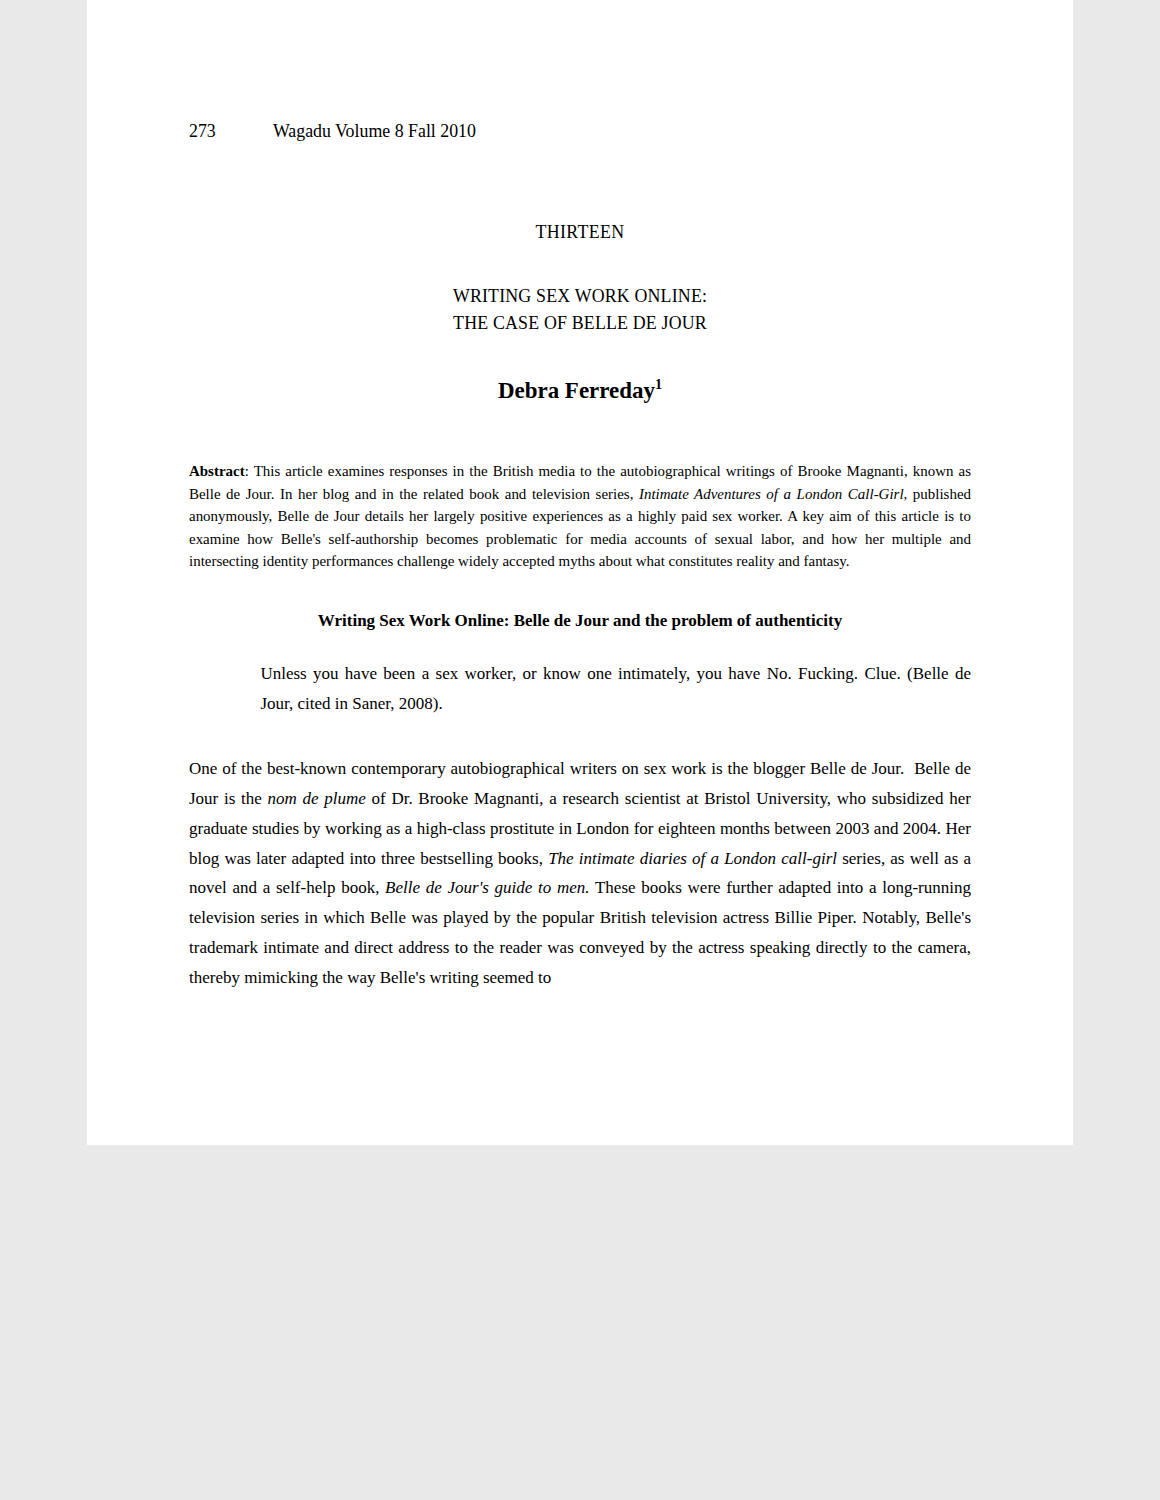273 Wagadu Volume 8 Fall 2010
THIRTEEN
WRITING SEX WORK ONLINE:
THE CASE OF BELLE DE JOUR
Debra Ferreday1
Abstract: This article examines responses in the British media to the autobiographical writings of Brooke Magnanti, known as Belle de Jour. In her blog and in the related book and television series, Intimate Adventures of a London Call-Girl, published anonymously, Belle de Jour details her largely positive experiences as a highly paid sex worker. A key aim of this article is to examine how Belle's self-authorship becomes problematic for media accounts of sexual labor, and how her multiple and intersecting identity performances challenge widely accepted myths about what constitutes reality and fantasy.
Writing Sex Work Online: Belle de Jour and the problem of authenticity
Unless you have been a sex worker, or know one intimately, you have No. Fucking. Clue. (Belle de Jour, cited in Saner, 2008).
One of the best-known contemporary autobiographical writers on sex work is the blogger Belle de Jour. Belle de Jour is the nom de plume of Dr. Brooke Magnanti, a research scientist at Bristol University, who subsidized her graduate studies by working as a high-class prostitute in London for eighteen months between 2003 and 2004. Her blog was later adapted into three bestselling books, The intimate diaries of a London call-girl series, as well as a novel and a self-help book, Belle de Jour's guide to men. These books were further adapted into a long-running television series in which Belle was played by the popular British television actress Billie Piper. Notably, Belle's trademark intimate and direct address to the reader was conveyed by the actress speaking directly to the camera, thereby mimicking the way Belle's writing seemed to